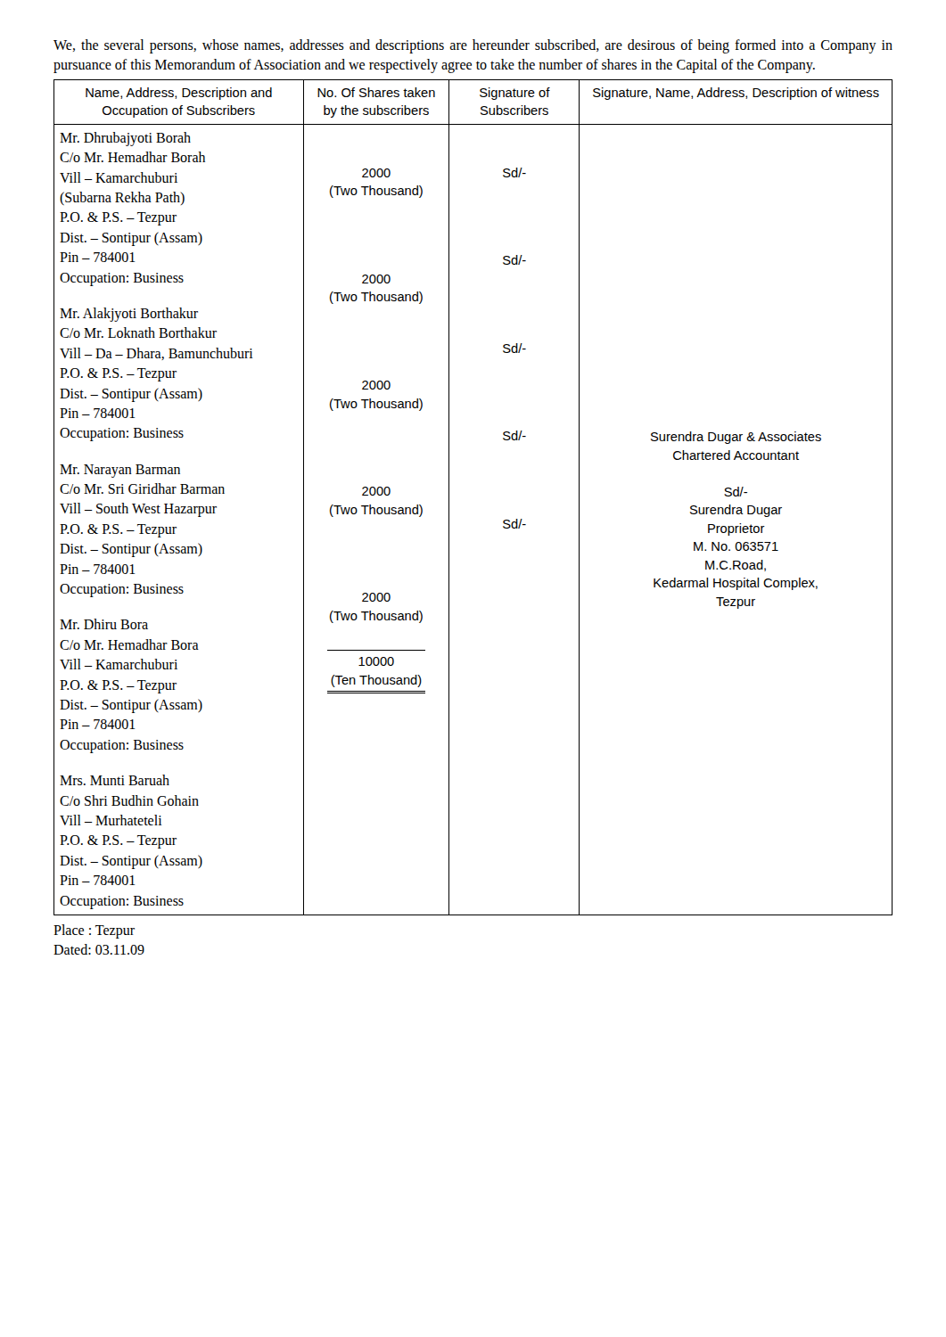We, the several persons, whose names, addresses and descriptions are hereunder subscribed, are desirous of being formed into a Company in pursuance of this Memorandum of Association and we respectively agree to take the number of shares in the Capital of the Company.
| Name, Address, Description and Occupation of Subscribers | No. Of Shares taken by the subscribers | Signature of Subscribers | Signature, Name, Address, Description of witness |
| --- | --- | --- | --- |
| Mr. Dhrubajyoti Borah C/o Mr. Hemadhar Borah Vill – Kamarchuburi (Subarna Rekha Path) P.O. & P.S. – Tezpur Dist. – Sontipur (Assam) Pin – 784001 Occupation: Business Mr. Alakjyoti Borthakur C/o Mr. Loknath Borthakur Vill – Da – Dhara, Bamunchuburi P.O. & P.S. – Tezpur Dist. – Sontipur (Assam) Pin – 784001 Occupation: Business Mr. Narayan Barman C/o Mr. Sri Giridhar Barman Vill – South West Hazarpur P.O. & P.S. – Tezpur Dist. – Sontipur (Assam) Pin – 784001 Occupation: Business Mr. Dhiru Bora C/o Mr. Hemadhar Bora Vill – Kamarchuburi P.O. & P.S. – Tezpur Dist. – Sontipur (Assam) Pin – 784001 Occupation: Business Mrs. Munti Baruah C/o Shri Budhin Gohain Vill – Murhateteli P.O. & P.S. – Tezpur Dist. – Sontipur (Assam) Pin – 784001 Occupation: Business | 2000 (Two Thousand) 2000 (Two Thousand) 2000 (Two Thousand) 2000 (Two Thousand) 2000 (Two Thousand) 10000 (Ten Thousand) | Sd/- Sd/- Sd/- Sd/- Sd/- | Surendra Dugar & Associates Chartered Accountant Sd/- Surendra Dugar Proprietor M. No. 063571 M.C.Road, Kedarmal Hospital Complex, Tezpur |
Place : Tezpur
Dated: 03.11.09